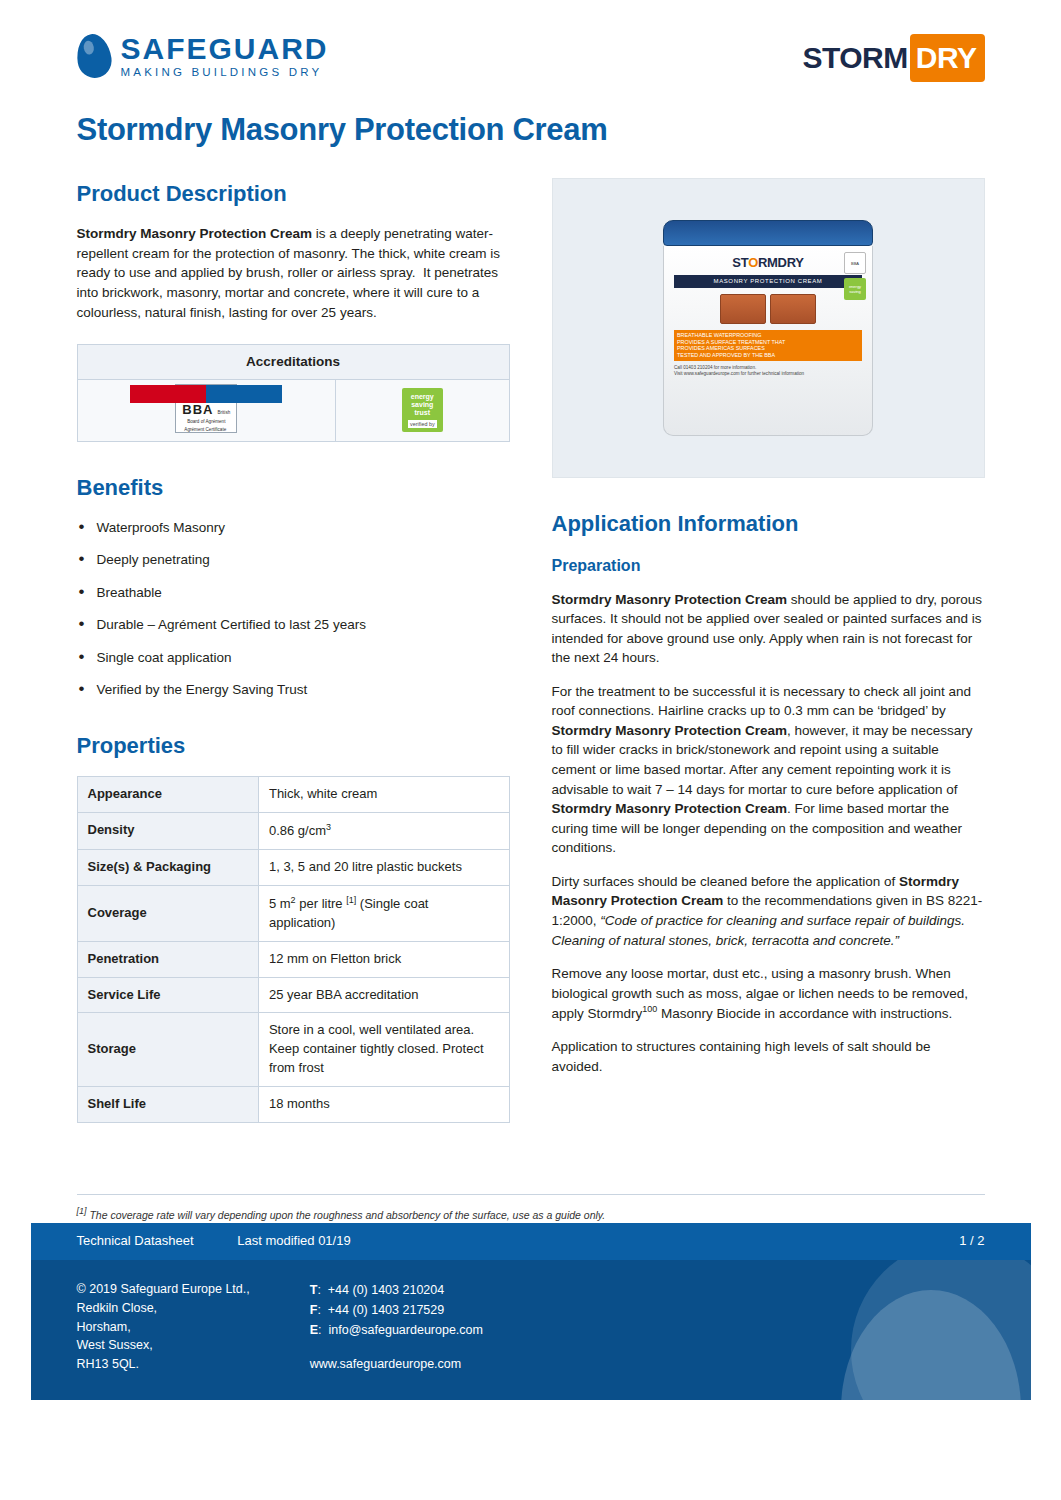SAFEGUARD MAKING BUILDINGS DRY
STORM DRY
Stormdry Masonry Protection Cream
Product Description
Stormdry Masonry Protection Cream is a deeply penetrating water-repellent cream for the protection of masonry. The thick, white cream is ready to use and applied by brush, roller or airless spray. It penetrates into brickwork, masonry, mortar and concrete, where it will cure to a colourless, natural finish, lasting for over 25 years.
| Accreditations |
| --- |
| BBA British Board of Agrément Agrément Certificate | energy saving trust verified by |
Benefits
Waterproofs Masonry
Deeply penetrating
Breathable
Durable – Agrément Certified to last 25 years
Single coat application
Verified by the Energy Saving Trust
Properties
| Appearance | Thick, white cream |
| Density | 0.86 g/cm 3 |
| Size(s) & Packaging | 1, 3, 5 and 20 litre plastic buckets |
| Coverage | 5 m 2 per litre [1] (Single coat application) |
| Penetration | 12 mm on Fletton brick |
| Service Life | 25 year BBA accreditation |
| Storage | Store in a cool, well ventilated area. Keep container tightly closed. Protect from frost |
| Shelf Life | 18 months |
BBA
energy
saving
STORMDRY
MASONRY PROTECTION CREAM
BREATHABLE WATERPROOFING
PROVIDES A SURFACE TREATMENT THAT
PROVIDES AMERICAS SURFACES
TESTED AND APPROVED BY THE BBA
Call 01403 210204 for more information.
Visit www.safeguardeurope.com for further technical information
Application Information
Preparation
Stormdry Masonry Protection Cream should be applied to dry, porous surfaces. It should not be applied over sealed or painted surfaces and is intended for above ground use only. Apply when rain is not forecast for the next 24 hours.
For the treatment to be successful it is necessary to check all joint and roof connections. Hairline cracks up to 0.3 mm can be ‘bridged’ by Stormdry Masonry Protection Cream, however, it may be necessary to fill wider cracks in brick/stonework and repoint using a suitable cement or lime based mortar. After any cement repointing work it is advisable to wait 7 – 14 days for mortar to cure before application of Stormdry Masonry Protection Cream. For lime based mortar the curing time will be longer depending on the composition and weather conditions.
Dirty surfaces should be cleaned before the application of Stormdry Masonry Protection Cream to the recommendations given in BS 8221-1:2000, “Code of practice for cleaning and surface repair of buildings. Cleaning of natural stones, brick, terracotta and concrete.”
Remove any loose mortar, dust etc., using a masonry brush. When biological growth such as moss, algae or lichen needs to be removed, apply Stormdry100 Masonry Biocide in accordance with instructions.
Application to structures containing high levels of salt should be avoided.
[1] The coverage rate will vary depending upon the roughness and absorbency of the surface, use as a guide only.
Technical Datasheet Last modified 01/19
1 / 2
© 2019 Safeguard Europe Ltd.,
Redkiln Close,
Horsham,
West Sussex,
RH13 5QL.
T: +44 (0) 1403 210204
F: +44 (0) 1403 217529
E: info@safeguardeurope.com www.safeguardeurope.com